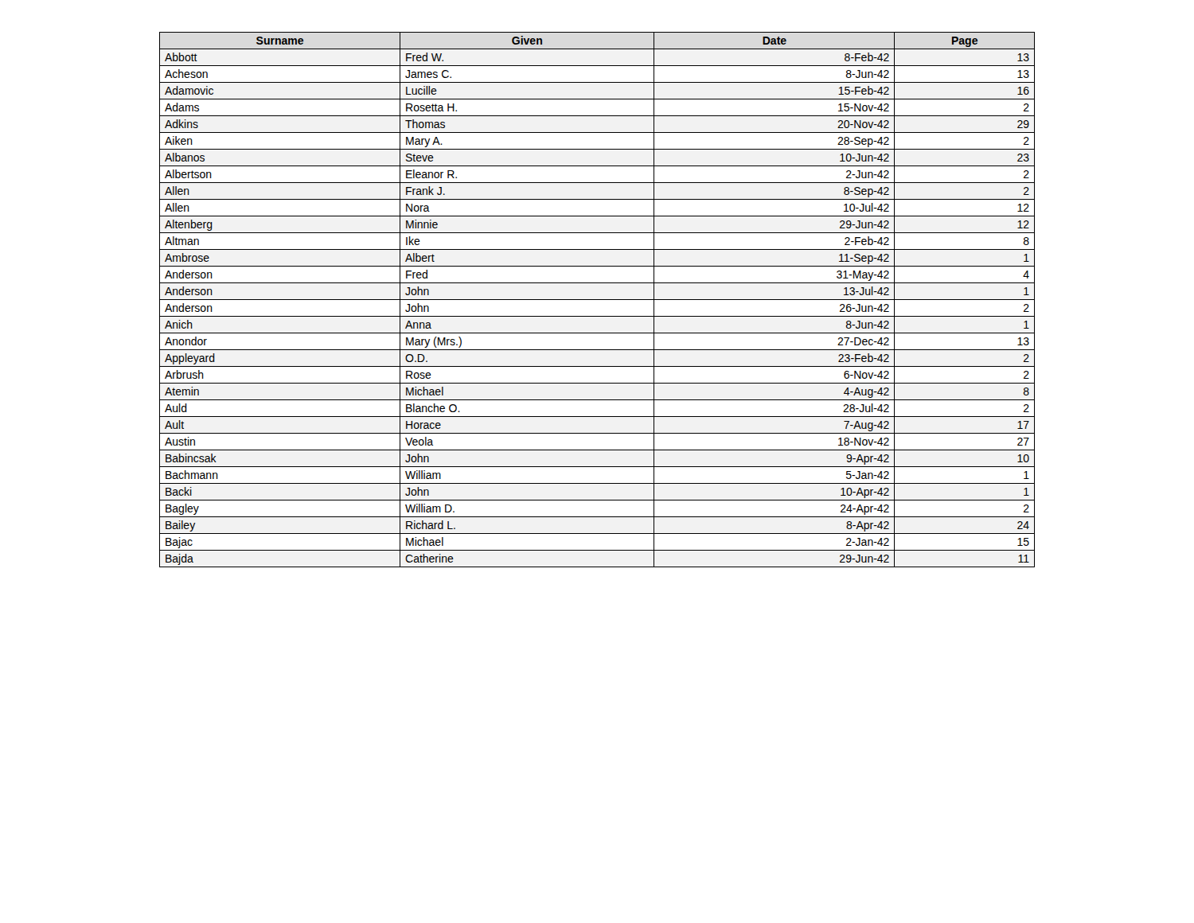Obituary Index 1942
| Surname | Given | Date | Page |
| --- | --- | --- | --- |
| Abbott | Fred W. | 8-Feb-42 | 13 |
| Acheson | James C. | 8-Jun-42 | 13 |
| Adamovic | Lucille | 15-Feb-42 | 16 |
| Adams | Rosetta H. | 15-Nov-42 | 2 |
| Adkins | Thomas | 20-Nov-42 | 29 |
| Aiken | Mary A. | 28-Sep-42 | 2 |
| Albanos | Steve | 10-Jun-42 | 23 |
| Albertson | Eleanor R. | 2-Jun-42 | 2 |
| Allen | Frank J. | 8-Sep-42 | 2 |
| Allen | Nora | 10-Jul-42 | 12 |
| Altenberg | Minnie | 29-Jun-42 | 12 |
| Altman | Ike | 2-Feb-42 | 8 |
| Ambrose | Albert | 11-Sep-42 | 1 |
| Anderson | Fred | 31-May-42 | 4 |
| Anderson | John | 13-Jul-42 | 1 |
| Anderson | John | 26-Jun-42 | 2 |
| Anich | Anna | 8-Jun-42 | 1 |
| Anondor | Mary (Mrs.) | 27-Dec-42 | 13 |
| Appleyard | O.D. | 23-Feb-42 | 2 |
| Arbrush | Rose | 6-Nov-42 | 2 |
| Atemin | Michael | 4-Aug-42 | 8 |
| Auld | Blanche O. | 28-Jul-42 | 2 |
| Ault | Horace | 7-Aug-42 | 17 |
| Austin | Veola | 18-Nov-42 | 27 |
| Babincsak | John | 9-Apr-42 | 10 |
| Bachmann | William | 5-Jan-42 | 1 |
| Backi | John | 10-Apr-42 | 1 |
| Bagley | William D. | 24-Apr-42 | 2 |
| Bailey | Richard L. | 8-Apr-42 | 24 |
| Bajac | Michael | 2-Jan-42 | 15 |
| Bajda | Catherine | 29-Jun-42 | 11 |